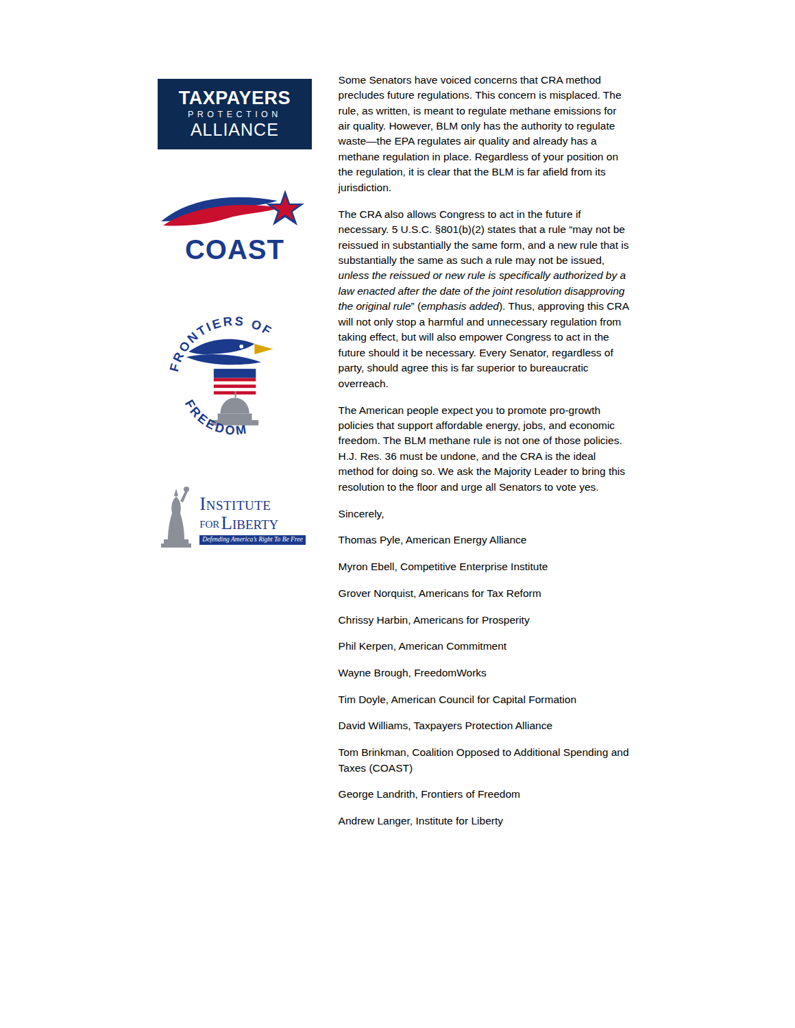TAXPAYERS
PROTECTION
ALLIANCE
COAST
FRONTIERS OF FREEDOM
INSTITUTE
FORLIBERTY
Defending America’s Right To Be Free
Some Senators have voiced concerns that CRA method precludes future regulations. This concern is misplaced. The rule, as written, is meant to regulate methane emissions for air quality. However, BLM only has the authority to regulate waste—the EPA regulates air quality and already has a methane regulation in place. Regardless of your position on the regulation, it is clear that the BLM is far afield from its jurisdiction.
The CRA also allows Congress to act in the future if necessary. 5 U.S.C. §801(b)(2) states that a rule “may not be reissued in substantially the same form, and a new rule that is substantially the same as such a rule may not be issued, unless the reissued or new rule is specifically authorized by a law enacted after the date of the joint resolution disapproving the original rule” (emphasis added). Thus, approving this CRA will not only stop a harmful and unnecessary regulation from taking effect, but will also empower Congress to act in the future should it be necessary. Every Senator, regardless of party, should agree this is far superior to bureaucratic overreach.
The American people expect you to promote pro-growth policies that support affordable energy, jobs, and economic freedom. The BLM methane rule is not one of those policies. H.J. Res. 36 must be undone, and the CRA is the ideal method for doing so. We ask the Majority Leader to bring this resolution to the floor and urge all Senators to vote yes.
Sincerely,
Thomas Pyle, American Energy Alliance
Myron Ebell, Competitive Enterprise Institute
Grover Norquist, Americans for Tax Reform
Chrissy Harbin, Americans for Prosperity
Phil Kerpen, American Commitment
Wayne Brough, FreedomWorks
Tim Doyle, American Council for Capital Formation
David Williams, Taxpayers Protection Alliance
Tom Brinkman, Coalition Opposed to Additional Spending and Taxes (COAST)
George Landrith, Frontiers of Freedom
Andrew Langer, Institute for Liberty